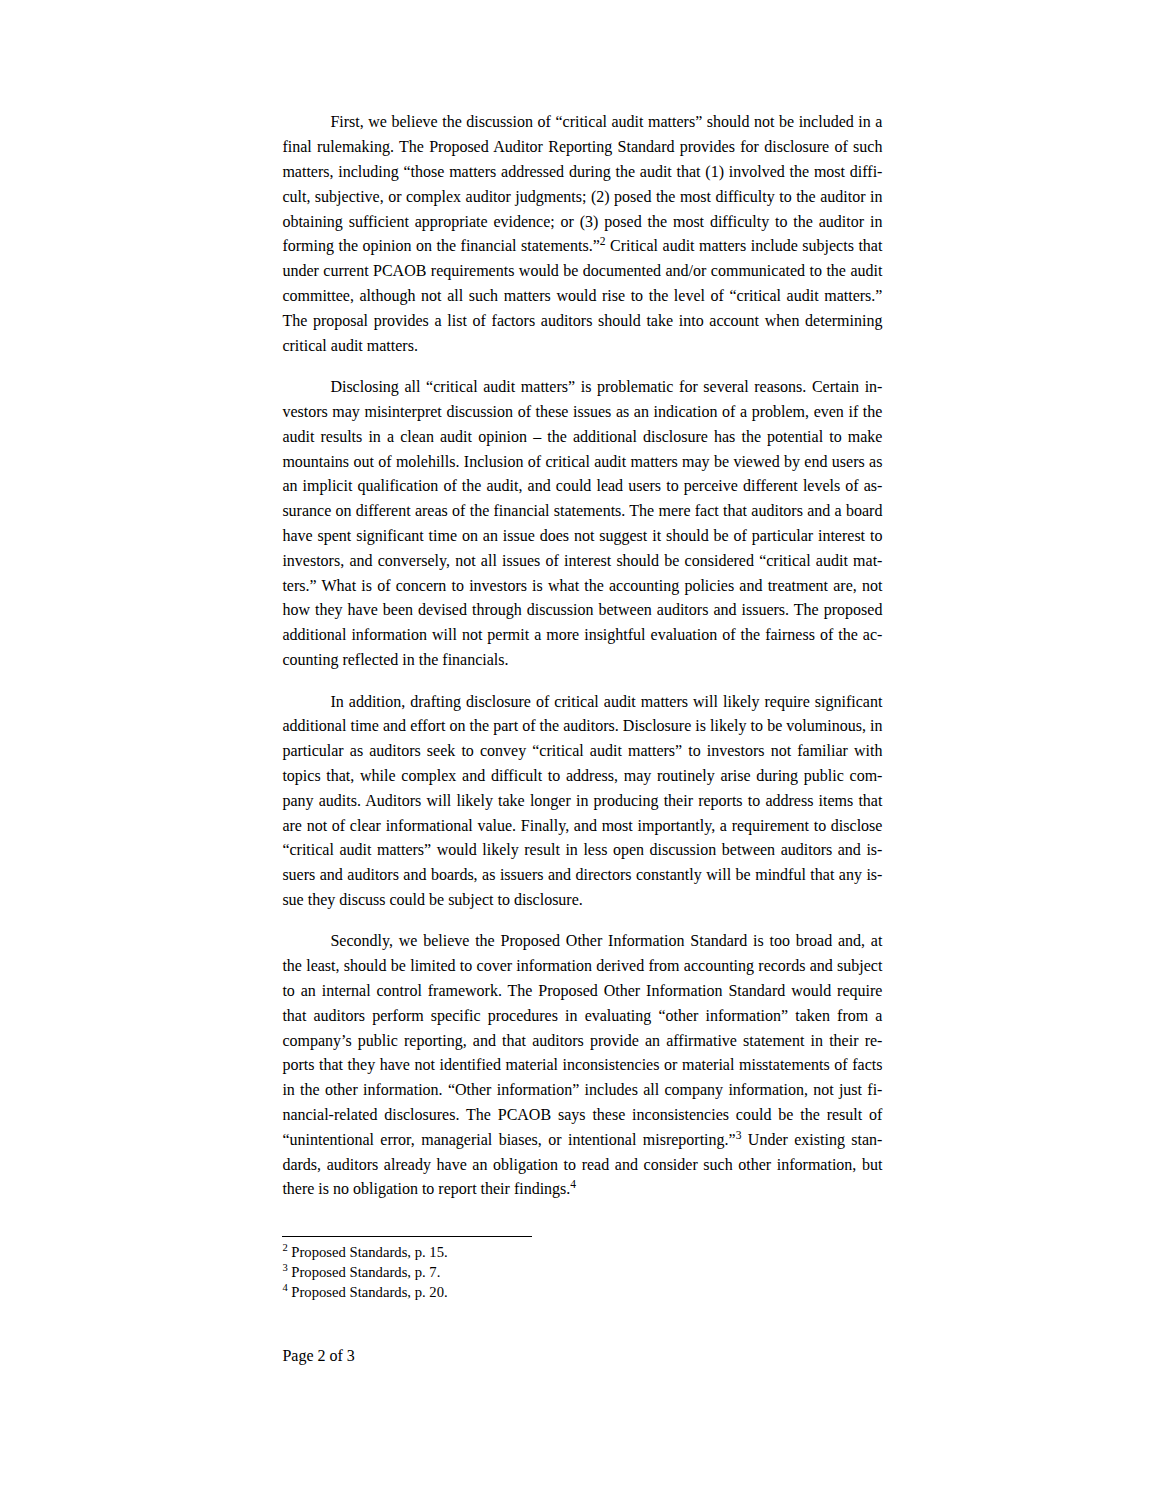First, we believe the discussion of “critical audit matters” should not be included in a final rulemaking. The Proposed Auditor Reporting Standard provides for disclosure of such matters, including “those matters addressed during the audit that (1) involved the most difficult, subjective, or complex auditor judgments; (2) posed the most difficulty to the auditor in obtaining sufficient appropriate evidence; or (3) posed the most difficulty to the auditor in forming the opinion on the financial statements.”2 Critical audit matters include subjects that under current PCAOB requirements would be documented and/or communicated to the audit committee, although not all such matters would rise to the level of “critical audit matters.” The proposal provides a list of factors auditors should take into account when determining critical audit matters.
Disclosing all “critical audit matters” is problematic for several reasons. Certain investors may misinterpret discussion of these issues as an indication of a problem, even if the audit results in a clean audit opinion – the additional disclosure has the potential to make mountains out of molehills. Inclusion of critical audit matters may be viewed by end users as an implicit qualification of the audit, and could lead users to perceive different levels of assurance on different areas of the financial statements. The mere fact that auditors and a board have spent significant time on an issue does not suggest it should be of particular interest to investors, and conversely, not all issues of interest should be considered “critical audit matters.” What is of concern to investors is what the accounting policies and treatment are, not how they have been devised through discussion between auditors and issuers. The proposed additional information will not permit a more insightful evaluation of the fairness of the accounting reflected in the financials.
In addition, drafting disclosure of critical audit matters will likely require significant additional time and effort on the part of the auditors. Disclosure is likely to be voluminous, in particular as auditors seek to convey “critical audit matters” to investors not familiar with topics that, while complex and difficult to address, may routinely arise during public company audits. Auditors will likely take longer in producing their reports to address items that are not of clear informational value. Finally, and most importantly, a requirement to disclose “critical audit matters” would likely result in less open discussion between auditors and issuers and auditors and boards, as issuers and directors constantly will be mindful that any issue they discuss could be subject to disclosure.
Secondly, we believe the Proposed Other Information Standard is too broad and, at the least, should be limited to cover information derived from accounting records and subject to an internal control framework. The Proposed Other Information Standard would require that auditors perform specific procedures in evaluating “other information” taken from a company’s public reporting, and that auditors provide an affirmative statement in their reports that they have not identified material inconsistencies or material misstatements of facts in the other information. “Other information” includes all company information, not just financial-related disclosures. The PCAOB says these inconsistencies could be the result of “unintentional error, managerial biases, or intentional misreporting.”3 Under existing standards, auditors already have an obligation to read and consider such other information, but there is no obligation to report their findings.4
2 Proposed Standards, p. 15.
3 Proposed Standards, p. 7.
4 Proposed Standards, p. 20.
Page 2 of 3